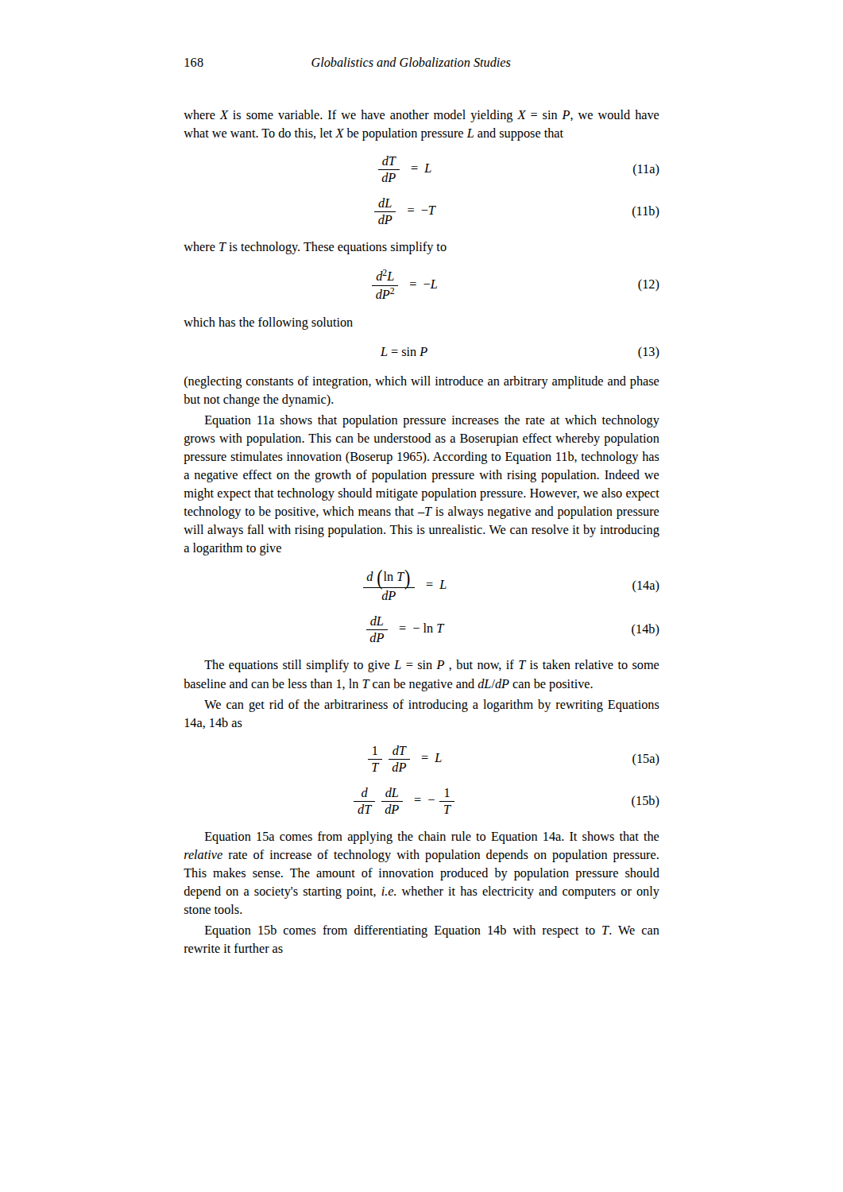168
Globalistics and Globalization Studies
where X is some variable. If we have another model yielding X = sin P, we would have what we want. To do this, let X be population pressure L and suppose that
dT dP = L
(11a)
dL dP = −T
(11b)
where T is technology. These equations simplify to
d 2 L dP 2 = −L
(12)
which has the following solution
L = sin P
(13)
(neglecting constants of integration, which will introduce an arbitrary amplitude and phase but not change the dynamic).
Equation 11a shows that population pressure increases the rate at which technology grows with population. This can be understood as a Boserupian effect whereby population pressure stimulates innovation (Boserup 1965). According to Equation 11b, technology has a negative effect on the growth of population pressure with rising population. Indeed we might expect that technology should mitigate population pressure. However, we also expect technology to be positive, which means that –T is always negative and population pressure will always fall with rising population. This is unrealistic. We can resolve it by introducing a logarithm to give
d (ln T) dP = L
(14a)
dL dP = − ln T
(14b)
The equations still simplify to give L = sin P , but now, if T is taken relative to some baseline and can be less than 1, ln T can be negative and dL/dP can be positive.
We can get rid of the arbitrariness of introducing a logarithm by rewriting Equations 14a, 14b as
1 T dT dP = L
(15a)
ddT dL dP = − 1 T
(15b)
Equation 15a comes from applying the chain rule to Equation 14a. It shows that the relative rate of increase of technology with population depends on population pressure. This makes sense. The amount of innovation produced by population pressure should depend on a society's starting point, i.e. whether it has electricity and computers or only stone tools.
Equation 15b comes from differentiating Equation 14b with respect to T. We can rewrite it further as